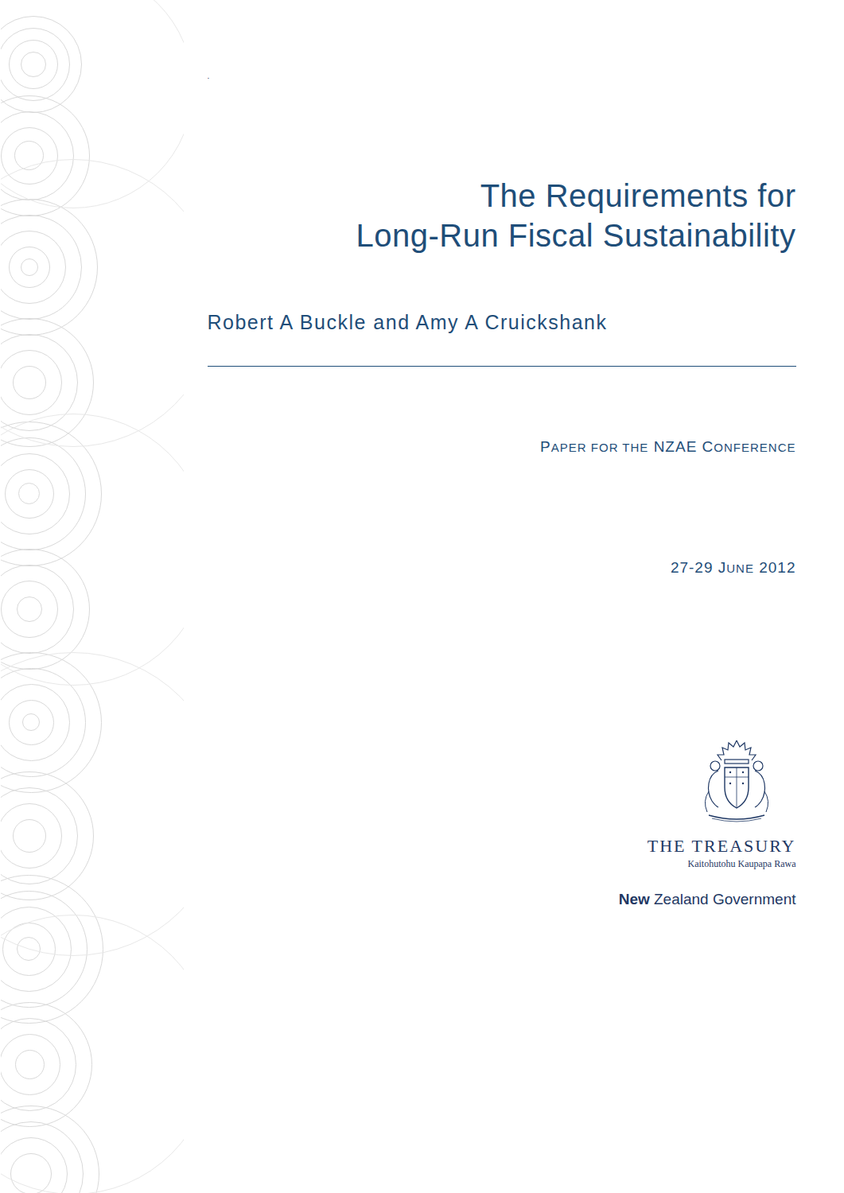.
The Requirements for
Long-Run Fiscal Sustainability
Robert A Buckle and Amy A Cruickshank
PAPER FOR THE NZAE CONFERENCE
27-29 JUNE 2012
THE TREASURY
Kaitohutohu Kaupapa Rawa
New Zealand Government